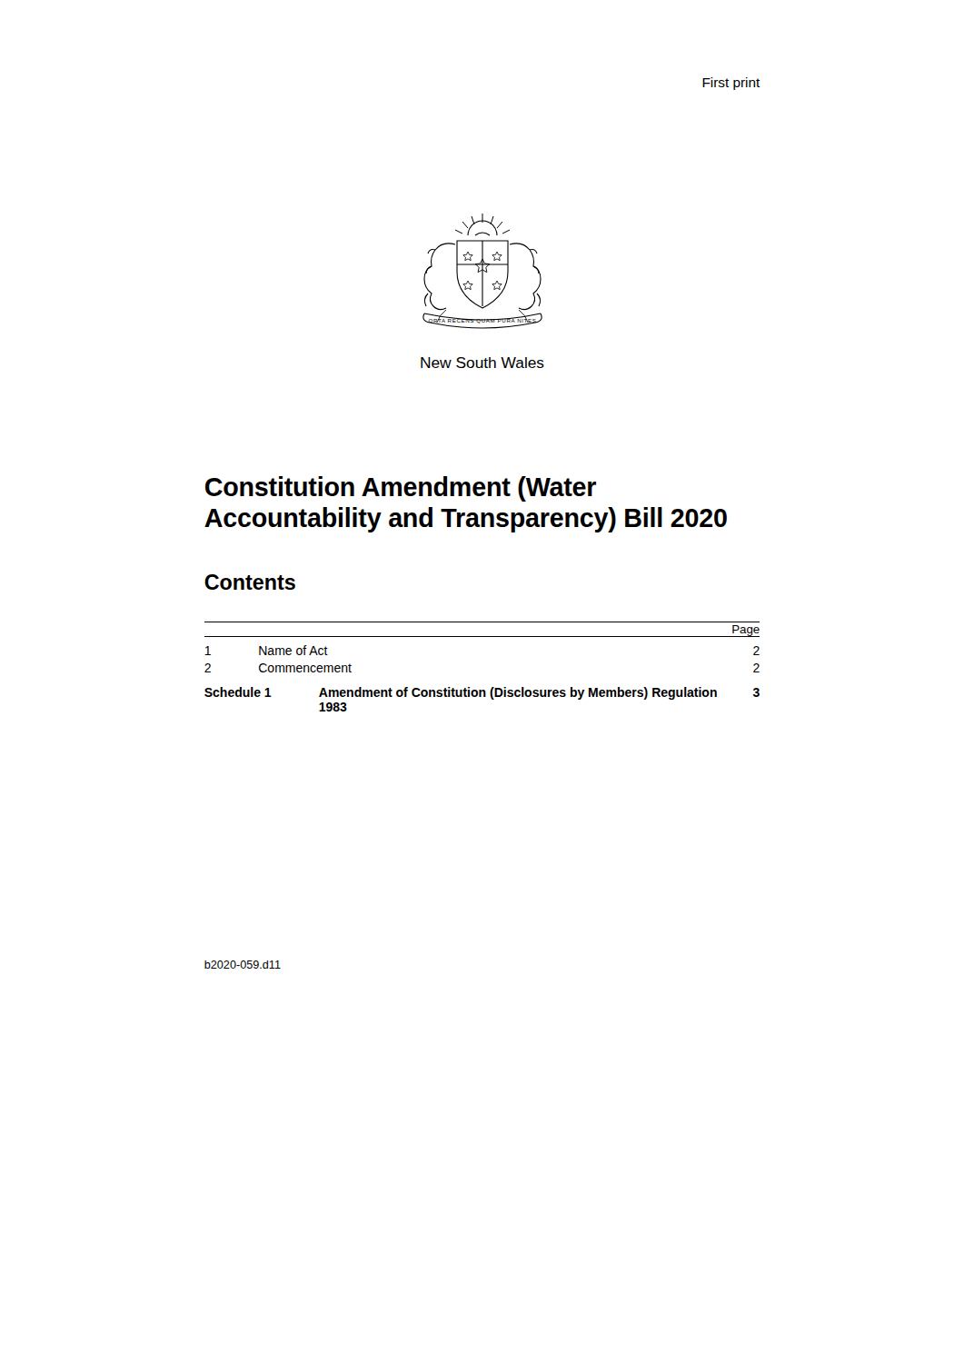First print
ORTA RECENS QUAM PURA NITES
New South Wales
Constitution Amendment (Water
Accountability and Transparency) Bill 2020
Contents
| | | | | Page |
| 1 | Name of Act | 2 |
| 2 | Commencement | 2 |
| Schedule 1 | Amendment of Constitution (Disclosures by Members) Regulation 1983 | 3 |
b2020-059.d11